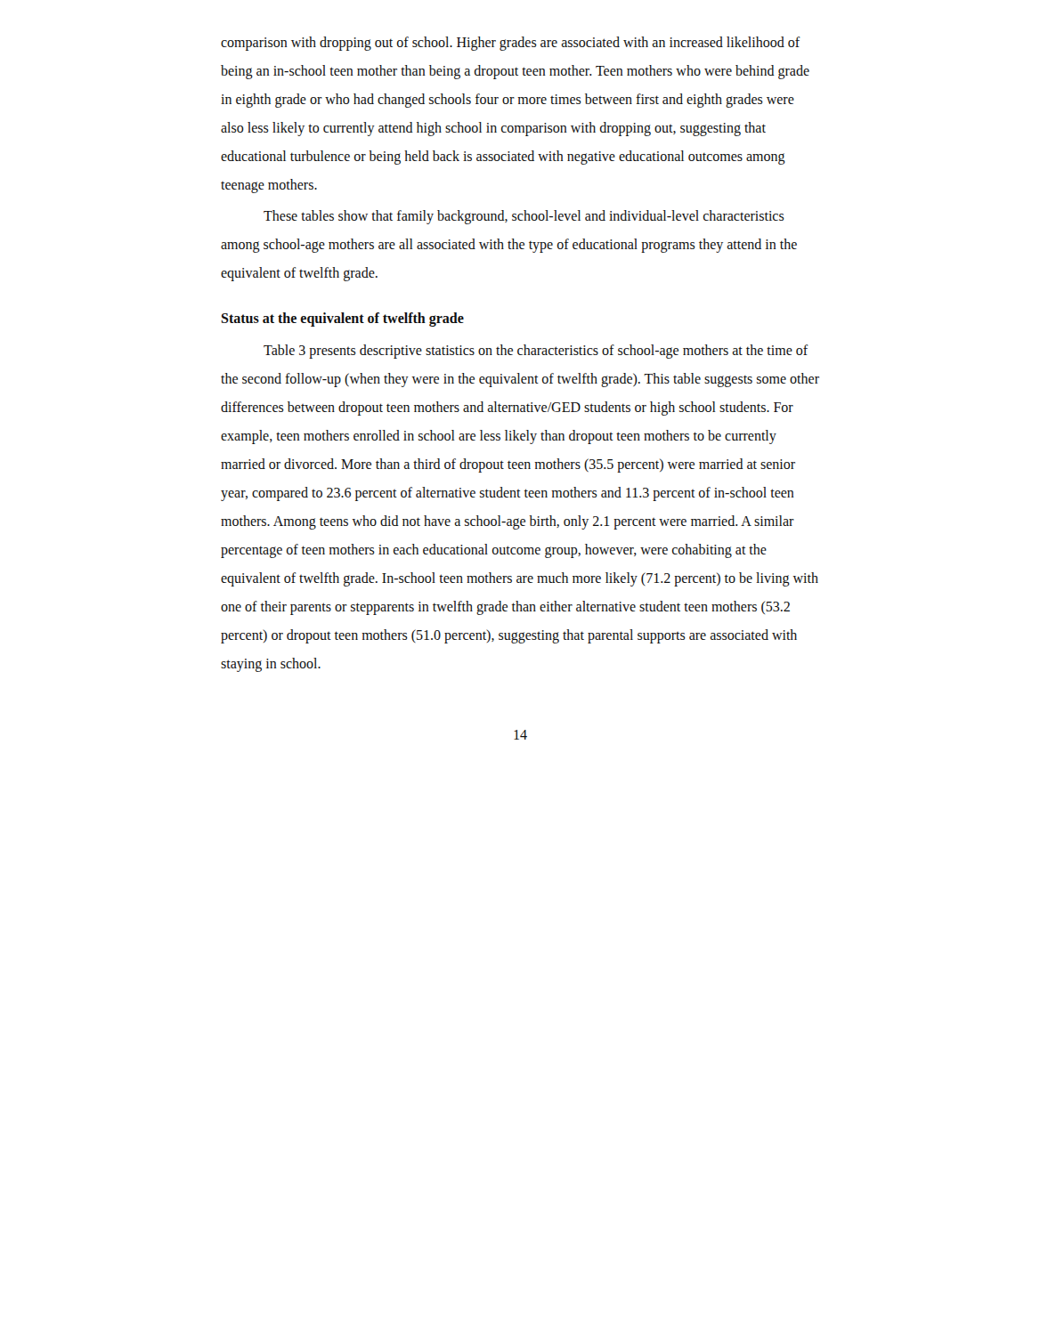comparison with dropping out of school. Higher grades are associated with an increased likelihood of being an in-school teen mother than being a dropout teen mother. Teen mothers who were behind grade in eighth grade or who had changed schools four or more times between first and eighth grades were also less likely to currently attend high school in comparison with dropping out, suggesting that educational turbulence or being held back is associated with negative educational outcomes among teenage mothers.
These tables show that family background, school-level and individual-level characteristics among school-age mothers are all associated with the type of educational programs they attend in the equivalent of twelfth grade.
Status at the equivalent of twelfth grade
Table 3 presents descriptive statistics on the characteristics of school-age mothers at the time of the second follow-up (when they were in the equivalent of twelfth grade). This table suggests some other differences between dropout teen mothers and alternative/GED students or high school students. For example, teen mothers enrolled in school are less likely than dropout teen mothers to be currently married or divorced. More than a third of dropout teen mothers (35.5 percent) were married at senior year, compared to 23.6 percent of alternative student teen mothers and 11.3 percent of in-school teen mothers. Among teens who did not have a school-age birth, only 2.1 percent were married. A similar percentage of teen mothers in each educational outcome group, however, were cohabiting at the equivalent of twelfth grade. In-school teen mothers are much more likely (71.2 percent) to be living with one of their parents or stepparents in twelfth grade than either alternative student teen mothers (53.2 percent) or dropout teen mothers (51.0 percent), suggesting that parental supports are associated with staying in school.
14